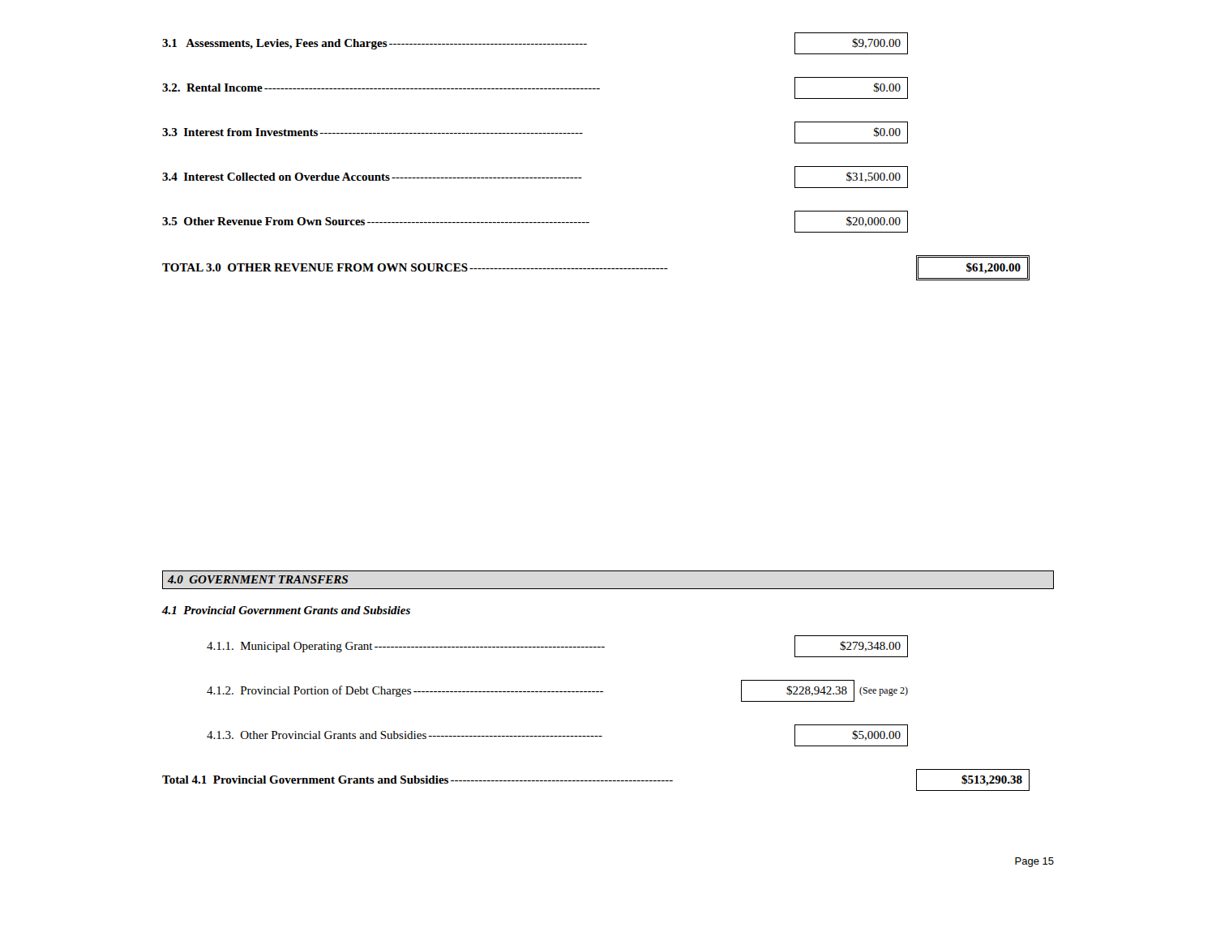3.1 Assessments, Levies, Fees and Charges ------------------------------------------------- $9,700.00
3.2. Rental Income ----------------------------------------------------------------------------------- $0.00
3.3 Interest from Investments ----------------------------------------------------------------- $0.00
3.4 Interest Collected on Overdue Accounts ----------------------------------------------- $31,500.00
3.5 Other Revenue From Own Sources ------------------------------------------------------- $20,000.00
TOTAL 3.0 OTHER REVENUE FROM OWN SOURCES ------------------------------------------------- $61,200.00
4.0 GOVERNMENT TRANSFERS
4.1 Provincial Government Grants and Subsidies
4.1.1. Municipal Operating Grant --------------------------------------------------------- $279,348.00
4.1.2. Provincial Portion of Debt Charges ----------------------------------------------- $228,942.38 (See page 2)
4.1.3. Other Provincial Grants and Subsidies ------------------------------------------- $5,000.00
Total 4.1 Provincial Government Grants and Subsidies ------------------------------------------------------- $513,290.38
Page 15